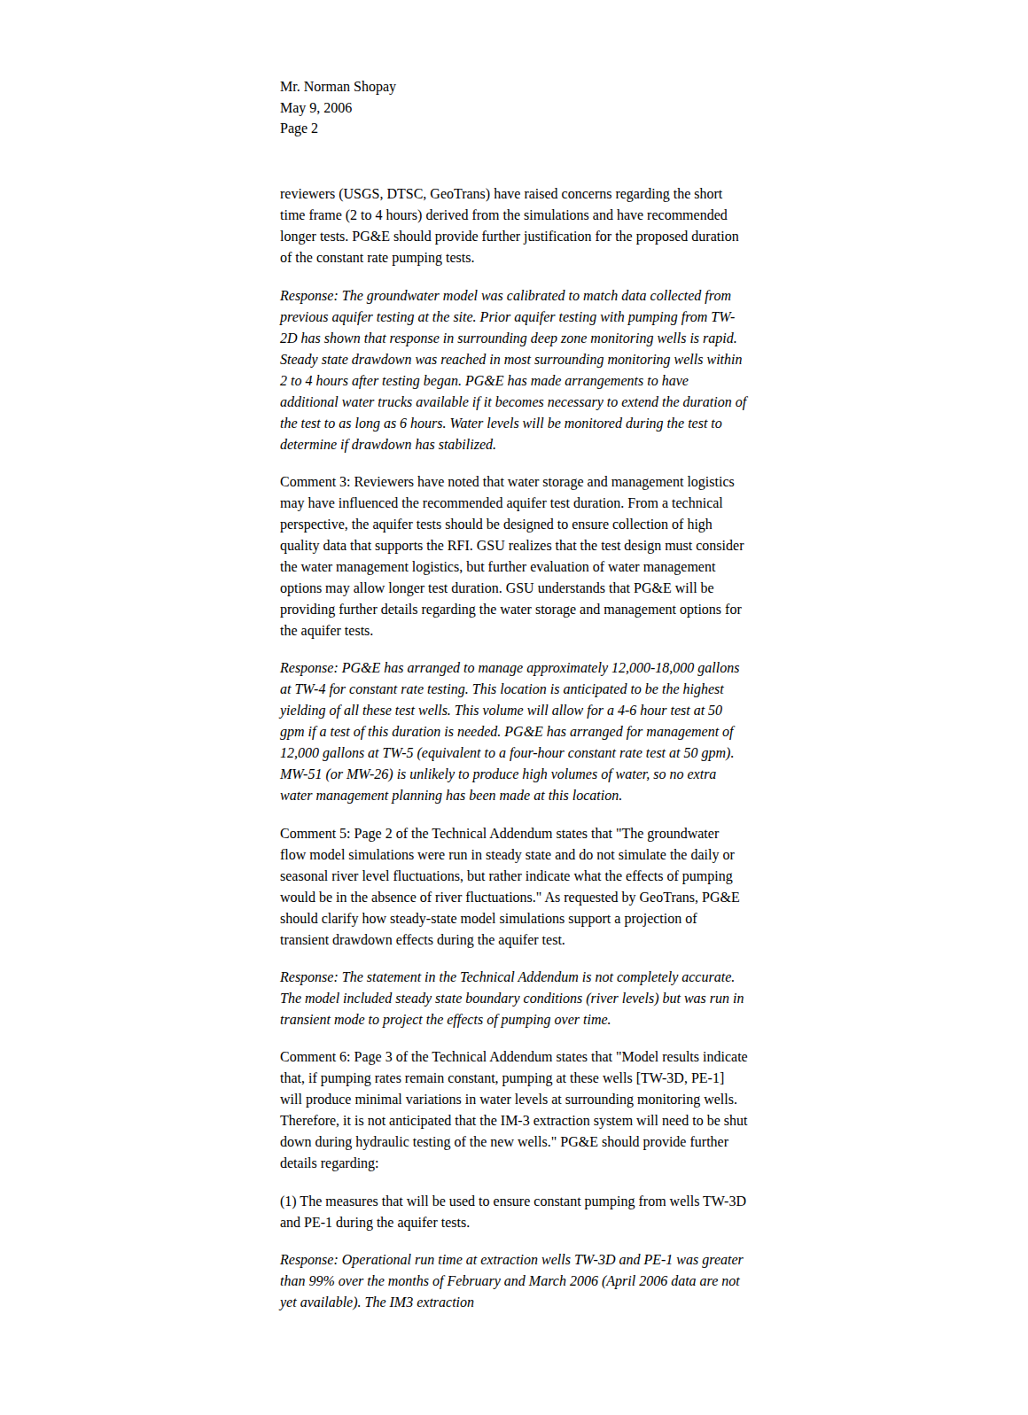Mr. Norman Shopay
May 9, 2006
Page 2
reviewers (USGS, DTSC, GeoTrans) have raised concerns regarding the short time frame (2 to 4 hours) derived from the simulations and have recommended longer tests. PG&E should provide further justification for the proposed duration of the constant rate pumping tests.
Response: The groundwater model was calibrated to match data collected from previous aquifer testing at the site. Prior aquifer testing with pumping from TW-2D has shown that response in surrounding deep zone monitoring wells is rapid. Steady state drawdown was reached in most surrounding monitoring wells within 2 to 4 hours after testing began. PG&E has made arrangements to have additional water trucks available if it becomes necessary to extend the duration of the test to as long as 6 hours. Water levels will be monitored during the test to determine if drawdown has stabilized.
Comment 3: Reviewers have noted that water storage and management logistics may have influenced the recommended aquifer test duration. From a technical perspective, the aquifer tests should be designed to ensure collection of high quality data that supports the RFI. GSU realizes that the test design must consider the water management logistics, but further evaluation of water management options may allow longer test duration. GSU understands that PG&E will be providing further details regarding the water storage and management options for the aquifer tests.
Response: PG&E has arranged to manage approximately 12,000-18,000 gallons at TW-4 for constant rate testing. This location is anticipated to be the highest yielding of all these test wells. This volume will allow for a 4-6 hour test at 50 gpm if a test of this duration is needed. PG&E has arranged for management of 12,000 gallons at TW-5 (equivalent to a four-hour constant rate test at 50 gpm). MW-51 (or MW-26) is unlikely to produce high volumes of water, so no extra water management planning has been made at this location.
Comment 5: Page 2 of the Technical Addendum states that "The groundwater flow model simulations were run in steady state and do not simulate the daily or seasonal river level fluctuations, but rather indicate what the effects of pumping would be in the absence of river fluctuations." As requested by GeoTrans, PG&E should clarify how steady-state model simulations support a projection of transient drawdown effects during the aquifer test.
Response: The statement in the Technical Addendum is not completely accurate. The model included steady state boundary conditions (river levels) but was run in transient mode to project the effects of pumping over time.
Comment 6: Page 3 of the Technical Addendum states that "Model results indicate that, if pumping rates remain constant, pumping at these wells [TW-3D, PE-1] will produce minimal variations in water levels at surrounding monitoring wells. Therefore, it is not anticipated that the IM-3 extraction system will need to be shut down during hydraulic testing of the new wells." PG&E should provide further details regarding:
(1) The measures that will be used to ensure constant pumping from wells TW-3D and PE-1 during the aquifer tests.
Response: Operational run time at extraction wells TW-3D and PE-1 was greater than 99% over the months of February and March 2006 (April 2006 data are not yet available). The IM3 extraction